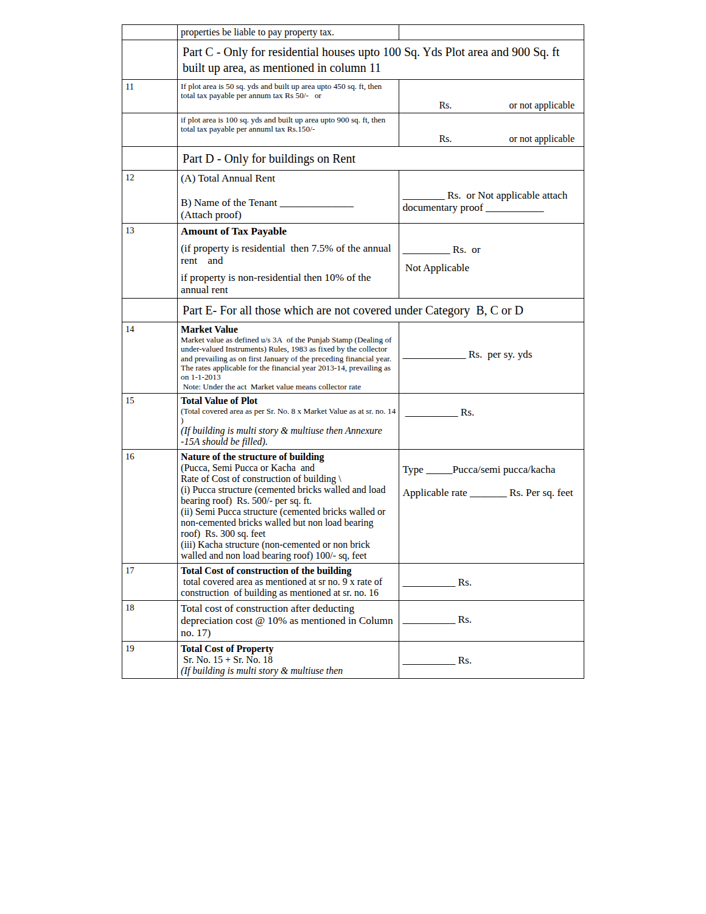| | properties be liable to pay property tax. | |
| | Part C - Only for residential houses upto 100 Sq. Yds Plot area and 900 Sq. ft built up area, as mentioned in column 11 |
| 11 | If plot area is 50 sq. yds and built up area upto 450 sq. ft, then total tax payable per annum tax Rs 50/- or | Rs. or not applicable |
| | if plot area is 100 sq. yds and built up area upto 900 sq. ft, then total tax payable per annuml tax Rs.150/- | Rs. or not applicable |
| | Part D - Only for buildings on Rent |
| 12 | (A) Total Annual Rent B) Name of the Tenant ______________ (Attach proof) | ________ Rs. or Not applicable attach documentary proof ___________ |
| 13 | Amount of Tax Payable (if property is residential then 7.5% of the annual rent and if property is non-residential then 10% of the annual rent | _________ Rs. or Not Applicable |
| | Part E- For all those which are not covered under Category B, C or D |
| 14 | Market Value Market value as defined u/s 3A of the Punjab Stamp (Dealing of under-valued Instruments) Rules, 1983 as fixed by the collector and prevailing as on first January of the preceding financial year. The rates applicable for the financial year 2013-14, prevailing as on 1-1-2013 Note: Under the act Market value means collector rate | ____________ Rs. per sy. yds |
| 15 | Total Value of Plot (Total covered area as per Sr. No. 8 x Market Value as at sr. no. 14 ) (If building is multi story & multiuse then Annexure -15A should be filled). | __________ Rs. |
| 16 | Nature of the structure of building (Pucca, Semi Pucca or Kacha and Rate of Cost of construction of building \ (i) Pucca structure (cemented bricks walled and load bearing roof) Rs. 500/- per sq. ft. (ii) Semi Pucca structure (cemented bricks walled or non-cemented bricks walled but non load bearing roof) Rs. 300 sq. feet (iii) Kacha structure (non-cemented or non brick walled and non load bearing roof) 100/- sq, feet | Type _____Pucca/semi pucca/kacha Applicable rate _______ Rs. Per sq. feet |
| 17 | Total Cost of construction of the building total covered area as mentioned at sr no. 9 x rate of construction of building as mentioned at sr. no. 16 | __________ Rs. |
| 18 | Total cost of construction after deducting depreciation cost @ 10% as mentioned in Column no. 17) | __________ Rs. |
| 19 | Total Cost of Property Sr. No. 15 + Sr. No. 18 (If building is multi story & multiuse then | __________ Rs. |